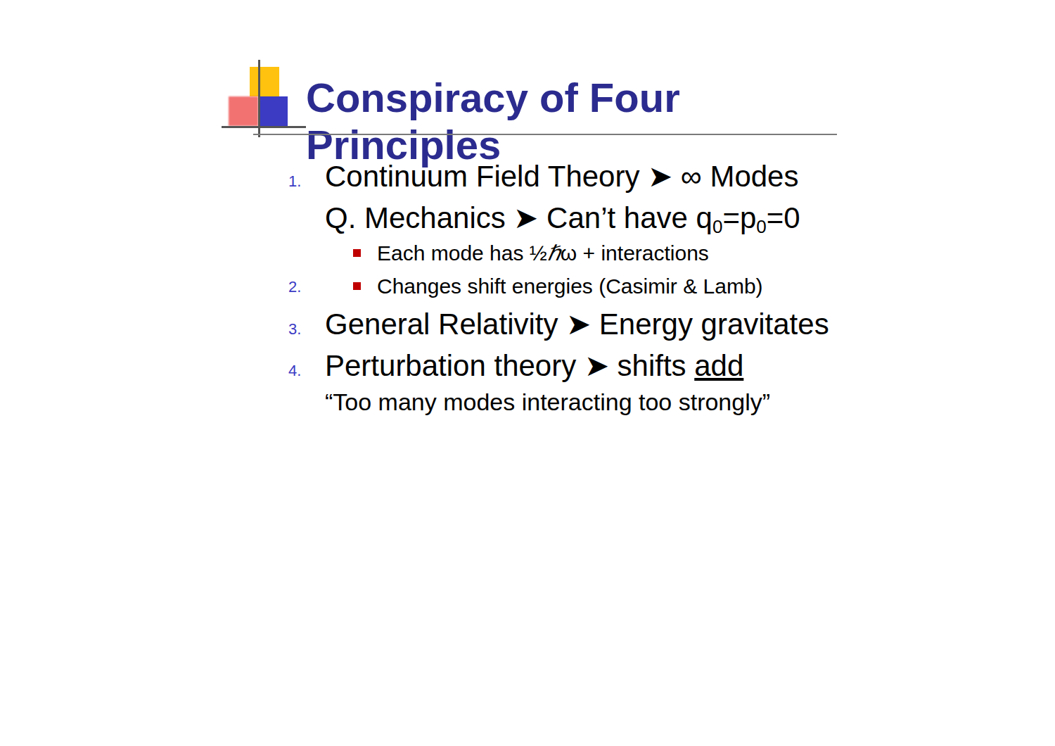Conspiracy of Four Principles
Continuum Field Theory ➤ ∞ Modes
Q. Mechanics ➤ Can’t have q0=p0=0
Each mode has ½ℏω + interactions
Changes shift energies (Casimir & Lamb)
General Relativity ➤ Energy gravitates
Perturbation theory ➤ shifts add
“Too many modes interacting too strongly”